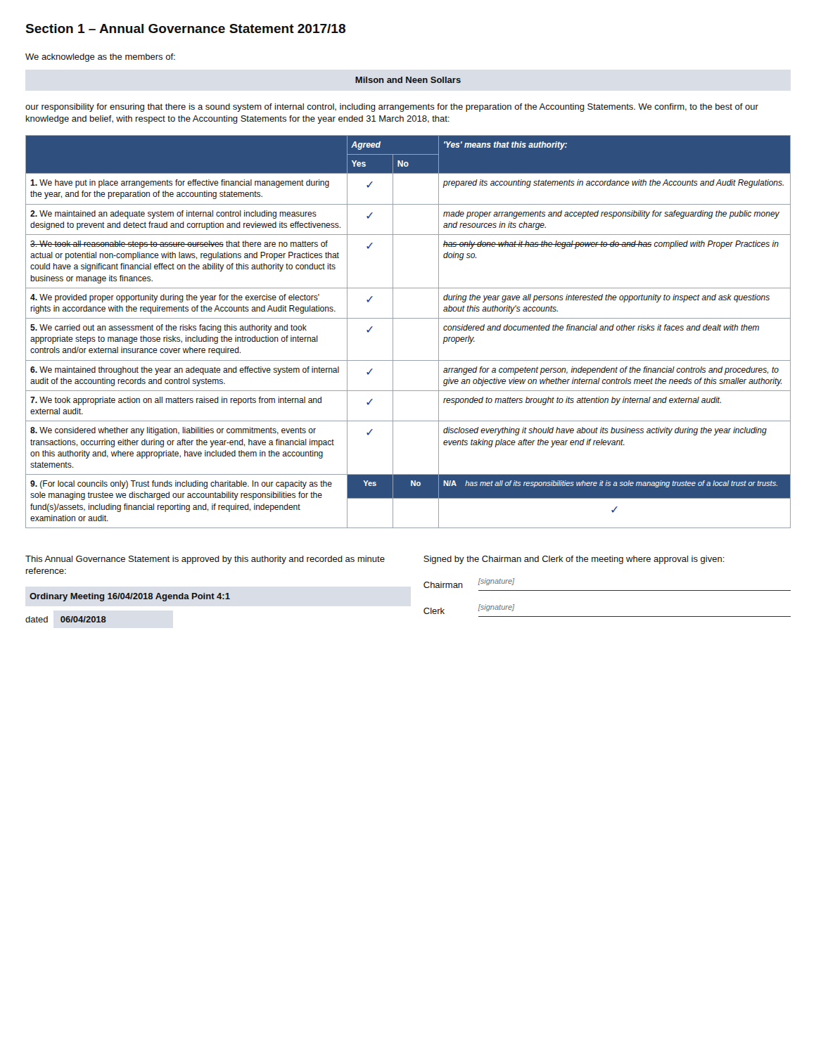Section 1 – Annual Governance Statement 2017/18
We acknowledge as the members of:
Milson and Neen Sollars
our responsibility for ensuring that there is a sound system of internal control, including arrangements for the preparation of the Accounting Statements. We confirm, to the best of our knowledge and belief, with respect to the Accounting Statements for the year ended 31 March 2018, that:
| | Agreed | 'Yes' means that this authority: |
| --- | --- | --- |
| Yes | No |
| 1. We have put in place arrangements for effective financial management during the year, and for the preparation of the accounting statements. | ✓ | | prepared its accounting statements in accordance with the Accounts and Audit Regulations. |
| 2. We maintained an adequate system of internal control including measures designed to prevent and detect fraud and corruption and reviewed its effectiveness. | ✓ | | made proper arrangements and accepted responsibility for safeguarding the public money and resources in its charge. |
| 3. We took all reasonable steps to assure ourselves that there are no matters of actual or potential non-compliance with laws, regulations and Proper Practices that could have a significant financial effect on the ability of this authority to conduct its business or manage its finances. | ✓ | | has only done what it has the legal power to do and has complied with Proper Practices in doing so. |
| 4. We provided proper opportunity during the year for the exercise of electors' rights in accordance with the requirements of the Accounts and Audit Regulations. | ✓ | | during the year gave all persons interested the opportunity to inspect and ask questions about this authority's accounts. |
| 5. We carried out an assessment of the risks facing this authority and took appropriate steps to manage those risks, including the introduction of internal controls and/or external insurance cover where required. | ✓ | | considered and documented the financial and other risks it faces and dealt with them properly. |
| 6. We maintained throughout the year an adequate and effective system of internal audit of the accounting records and control systems. | ✓ | | arranged for a competent person, independent of the financial controls and procedures, to give an objective view on whether internal controls meet the needs of this smaller authority. |
| 7. We took appropriate action on all matters raised in reports from internal and external audit. | ✓ | | responded to matters brought to its attention by internal and external audit. |
| 8. We considered whether any litigation, liabilities or commitments, events or transactions, occurring either during or after the year-end, have a financial impact on this authority and, where appropriate, have included them in the accounting statements. | ✓ | | disclosed everything it should have about its business activity during the year including events taking place after the year end if relevant. |
| 9. (For local councils only) Trust funds including charitable. In our capacity as the sole managing trustee we discharged our accountability responsibilities for the fund(s)/assets, including financial reporting and, if required, independent examination or audit. | Yes | No | N/A has met all of its responsibilities where it is a sole managing trustee of a local trust or trusts. |
| | | ✓ |
| This Annual Governance Statement is approved by this authority and recorded as minute reference: Ordinary Meeting 16/04/2018 Agenda Point 4:1 dated 06/04/2018 | Signed by the Chairman and Clerk of the meeting where approval is given: Chairman [signature] Clerk [signature] |